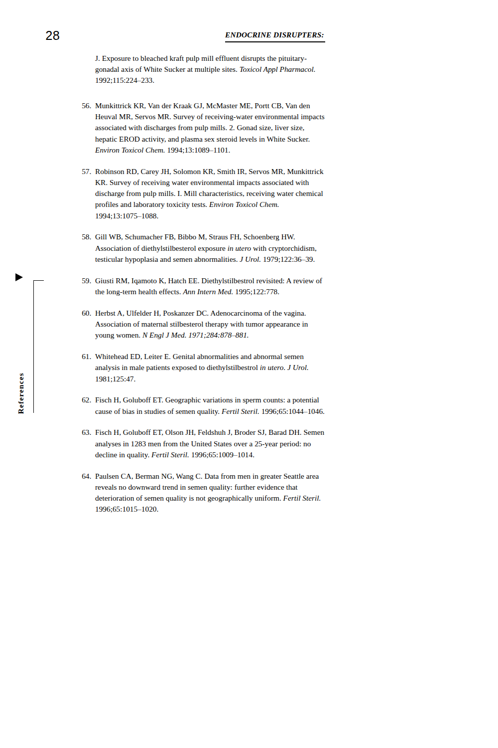28
ENDOCRINE DISRUPTERS:
References
J. Exposure to bleached kraft pulp mill effluent disrupts the pituitary-gonadal axis of White Sucker at multiple sites. Toxicol Appl Pharmacol. 1992;115:224–233.
56. Munkittrick KR, Van der Kraak GJ, McMaster ME, Portt CB, Van den Heuval MR, Servos MR. Survey of receiving-water environmental impacts associated with discharges from pulp mills. 2. Gonad size, liver size, hepatic EROD activity, and plasma sex steroid levels in White Sucker. Environ Toxicol Chem. 1994;13:1089–1101.
57. Robinson RD, Carey JH, Solomon KR, Smith IR, Servos MR, Munkittrick KR. Survey of receiving water environmental impacts associated with discharge from pulp mills. I. Mill characteristics, receiving water chemical profiles and laboratory toxicity tests. Environ Toxicol Chem. 1994;13:1075–1088.
58. Gill WB, Schumacher FB, Bibbo M, Straus FH, Schoenberg HW. Association of diethylstilbesterol exposure in utero with cryptorchidism, testicular hypoplasia and semen abnormalities. J Urol. 1979;122:36–39.
59. Giusti RM, Iqamoto K, Hatch EE. Diethylstilbestrol revisited: A review of the long-term health effects. Ann Intern Med. 1995;122:778.
60. Herbst A, Ulfelder H, Poskanzer DC. Adenocarcinoma of the vagina. Association of maternal stilbesterol therapy with tumor appearance in young women. N Engl J Med. 1971;284:878–881.
61. Whitehead ED, Leiter E. Genital abnormalities and abnormal semen analysis in male patients exposed to diethylstilbestrol in utero. J Urol. 1981;125:47.
62. Fisch H, Goluboff ET. Geographic variations in sperm counts: a potential cause of bias in studies of semen quality. Fertil Steril. 1996;65:1044–1046.
63. Fisch H, Goluboff ET, Olson JH, Feldshuh J, Broder SJ, Barad DH. Semen analyses in 1283 men from the United States over a 25-year period: no decline in quality. Fertil Steril. 1996;65:1009–1014.
64. Paulsen CA, Berman NG, Wang C. Data from men in greater Seattle area reveals no downward trend in semen quality: further evidence that deterioration of semen quality is not geographically uniform. Fertil Steril. 1996;65:1015–1020.